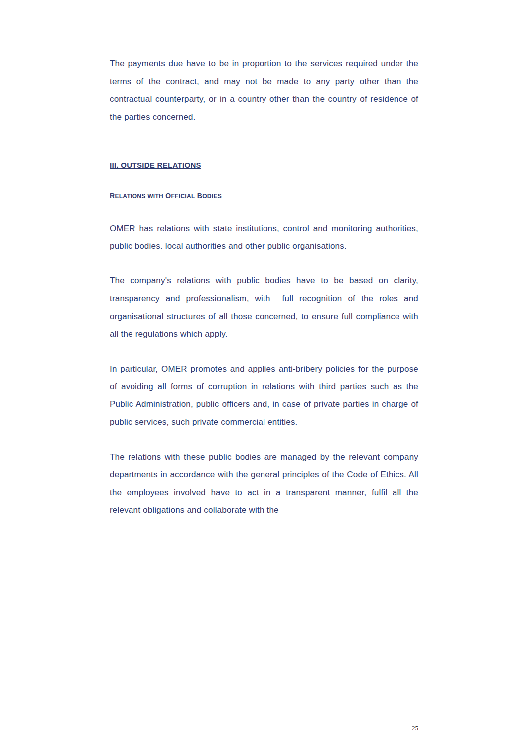The payments due have to be in proportion to the services required under the terms of the contract, and may not be made to any party other than the contractual counterparty, or in a country other than the country of residence of the parties concerned.
III. Outside Relations
RELATIONS WITH OFFICIAL BODIES
OMER has relations with state institutions, control and monitoring authorities, public bodies, local authorities and other public organisations.
The company's relations with public bodies have to be based on clarity, transparency and professionalism, with full recognition of the roles and organisational structures of all those concerned, to ensure full compliance with all the regulations which apply.
In particular, OMER promotes and applies anti-bribery policies for the purpose of avoiding all forms of corruption in relations with third parties such as the Public Administration, public officers and, in case of private parties in charge of public services, such private commercial entities.
The relations with these public bodies are managed by the relevant company departments in accordance with the general principles of the Code of Ethics. All the employees involved have to act in a transparent manner, fulfil all the relevant obligations and collaborate with the
25